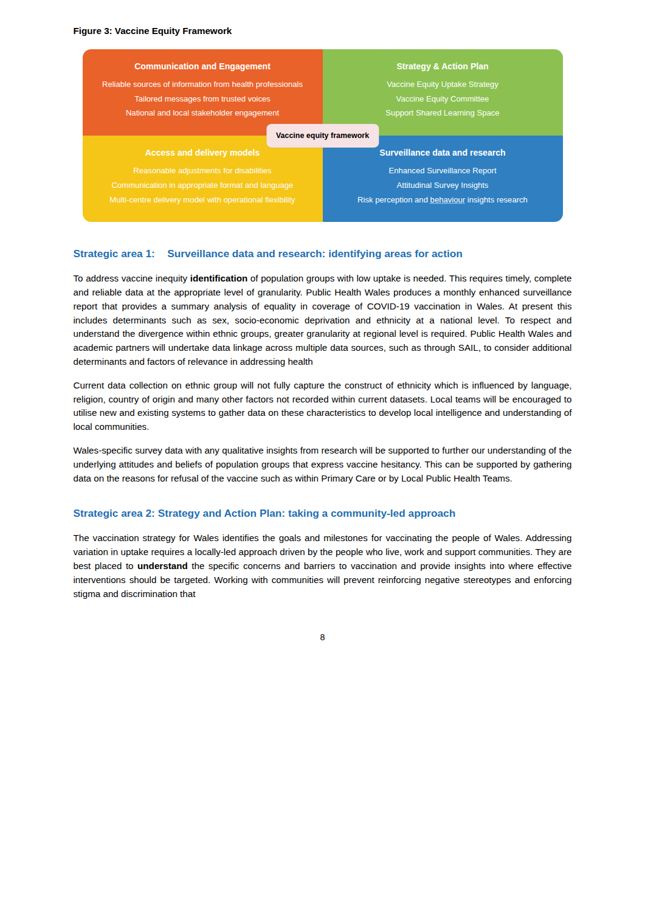Figure 3: Vaccine Equity Framework
Communication and Engagement
Reliable sources of information from health professionals
Tailored messages from trusted voices
National and local stakeholder engagement
Strategy & Action Plan
Vaccine Equity Uptake Strategy
Vaccine Equity Committee
Support Shared Learning Space
Access and delivery models
Reasonable adjustments for disabilities
Communication in appropriate format and language
Multi-centre delivery model with operational flexibility
Surveillance data and research
Enhanced Surveillance Report
Attitudinal Survey Insights
Risk perception and behaviour insights research
Vaccine equity framework
Strategic area 1: Surveillance data and research: identifying areas for action
To address vaccine inequity identification of population groups with low uptake is needed. This requires timely, complete and reliable data at the appropriate level of granularity. Public Health Wales produces a monthly enhanced surveillance report that provides a summary analysis of equality in coverage of COVID-19 vaccination in Wales. At present this includes determinants such as sex, socio-economic deprivation and ethnicity at a national level. To respect and understand the divergence within ethnic groups, greater granularity at regional level is required. Public Health Wales and academic partners will undertake data linkage across multiple data sources, such as through SAIL, to consider additional determinants and factors of relevance in addressing health
Current data collection on ethnic group will not fully capture the construct of ethnicity which is influenced by language, religion, country of origin and many other factors not recorded within current datasets. Local teams will be encouraged to utilise new and existing systems to gather data on these characteristics to develop local intelligence and understanding of local communities.
Wales-specific survey data with any qualitative insights from research will be supported to further our understanding of the underlying attitudes and beliefs of population groups that express vaccine hesitancy. This can be supported by gathering data on the reasons for refusal of the vaccine such as within Primary Care or by Local Public Health Teams.
Strategic area 2: Strategy and Action Plan: taking a community-led approach
The vaccination strategy for Wales identifies the goals and milestones for vaccinating the people of Wales. Addressing variation in uptake requires a locally-led approach driven by the people who live, work and support communities. They are best placed to understand the specific concerns and barriers to vaccination and provide insights into where effective interventions should be targeted. Working with communities will prevent reinforcing negative stereotypes and enforcing stigma and discrimination that
8